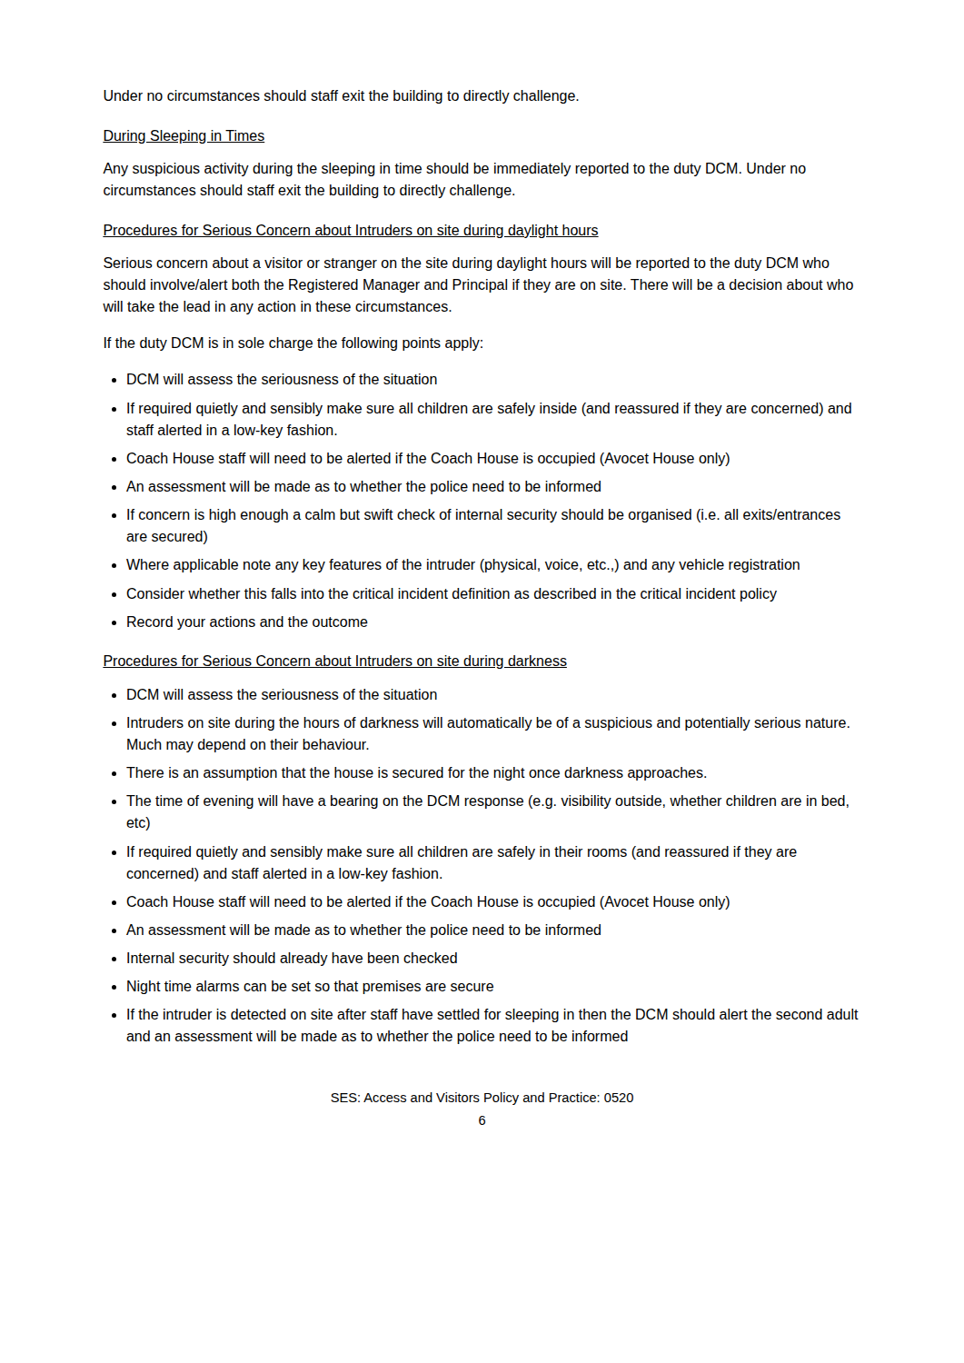Under no circumstances should staff exit the building to directly challenge.
During Sleeping in Times
Any suspicious activity during the sleeping in time should be immediately reported to the duty DCM. Under no circumstances should staff exit the building to directly challenge.
Procedures for Serious Concern about Intruders on site during daylight hours
Serious concern about a visitor or stranger on the site during daylight hours will be reported to the duty DCM who should involve/alert both the Registered Manager and Principal if they are on site. There will be a decision about who will take the lead in any action in these circumstances.
If the duty DCM is in sole charge the following points apply:
DCM will assess the seriousness of the situation
If required quietly and sensibly make sure all children are safely inside (and reassured if they are concerned) and staff alerted in a low-key fashion.
Coach House staff will need to be alerted if the Coach House is occupied (Avocet House only)
An assessment will be made as to whether the police need to be informed
If concern is high enough a calm but swift check of internal security should be organised (i.e. all exits/entrances are secured)
Where applicable note any key features of the intruder (physical, voice, etc.,) and any vehicle registration
Consider whether this falls into the critical incident definition as described in the critical incident policy
Record your actions and the outcome
Procedures for Serious Concern about Intruders on site during darkness
DCM will assess the seriousness of the situation
Intruders on site during the hours of darkness will automatically be of a suspicious and potentially serious nature. Much may depend on their behaviour.
There is an assumption that the house is secured for the night once darkness approaches.
The time of evening will have a bearing on the DCM response (e.g. visibility outside, whether children are in bed, etc)
If required quietly and sensibly make sure all children are safely in their rooms (and reassured if they are concerned) and staff alerted in a low-key fashion.
Coach House staff will need to be alerted if the Coach House is occupied (Avocet House only)
An assessment will be made as to whether the police need to be informed
Internal security should already have been checked
Night time alarms can be set so that premises are secure
If the intruder is detected on site after staff have settled for sleeping in then the DCM should alert the second adult and an assessment will be made as to whether the police need to be informed
SES: Access and Visitors Policy and Practice: 0520
6